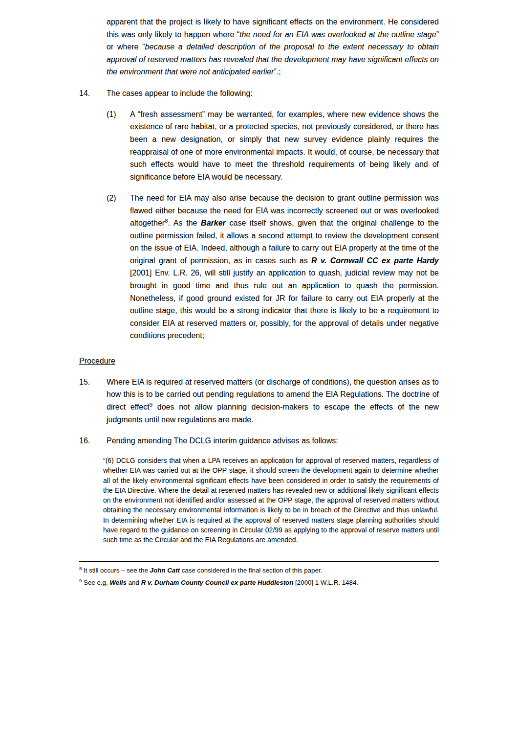apparent that the project is likely to have significant effects on the environment. He considered this was only likely to happen where “the need for an EIA was overlooked at the outline stage” or where “because a detailed description of the proposal to the extent necessary to obtain approval of reserved matters has revealed that the development may have significant effects on the environment that were not anticipated earlier”.;
14.
The cases appear to include the following:
(1)
A “fresh assessment” may be warranted, for examples, where new evidence shows the existence of rare habitat, or a protected species, not previously considered, or there has been a new designation, or simply that new survey evidence plainly requires the reappraisal of one of more environmental impacts. It would, of course, be necessary that such effects would have to meet the threshold requirements of being likely and of significance before EIA would be necessary.
(2)
The need for EIA may also arise because the decision to grant outline permission was flawed either because the need for EIA was incorrectly screened out or was overlooked altogether8. As the Barker case itself shows, given that the original challenge to the outline permission failed, it allows a second attempt to review the development consent on the issue of EIA. Indeed, although a failure to carry out EIA properly at the time of the original grant of permission, as in cases such as R v. Cornwall CC ex parte Hardy [2001] Env. L.R. 26, will still justify an application to quash, judicial review may not be brought in good time and thus rule out an application to quash the permission. Nonetheless, if good ground existed for JR for failure to carry out EIA properly at the outline stage, this would be a strong indicator that there is likely to be a requirement to consider EIA at reserved matters or, possibly, for the approval of details under negative conditions precedent;
Procedure
15.
Where EIA is required at reserved matters (or discharge of conditions), the question arises as to how this is to be carried out pending regulations to amend the EIA Regulations. The doctrine of direct effect9 does not allow planning decision-makers to escape the effects of the new judgments until new regulations are made.
16.
Pending amending The DCLG interim guidance advises as follows:
“(6) DCLG considers that when a LPA receives an application for approval of reserved matters, regardless of whether EIA was carried out at the OPP stage, it should screen the development again to determine whether all of the likely environmental significant effects have been considered in order to satisfy the requirements of the EIA Directive. Where the detail at reserved matters has revealed new or additional likely significant effects on the environment not identified and/or assessed at the OPP stage, the approval of reserved matters without obtaining the necessary environmental information is likely to be in breach of the Directive and thus unlawful. In determining whether EIA is required at the approval of reserved matters stage planning authorities should have regard to the guidance on screening in Circular 02/99 as applying to the approval of reserve matters until such time as the Circular and the EIA Regulations are amended.
8 It still occurs – see the John Catt case considered in the final section of this paper.
9 See e.g. Wells and R v. Durham County Council ex parte Huddleston [2000] 1 W.L.R. 1484.